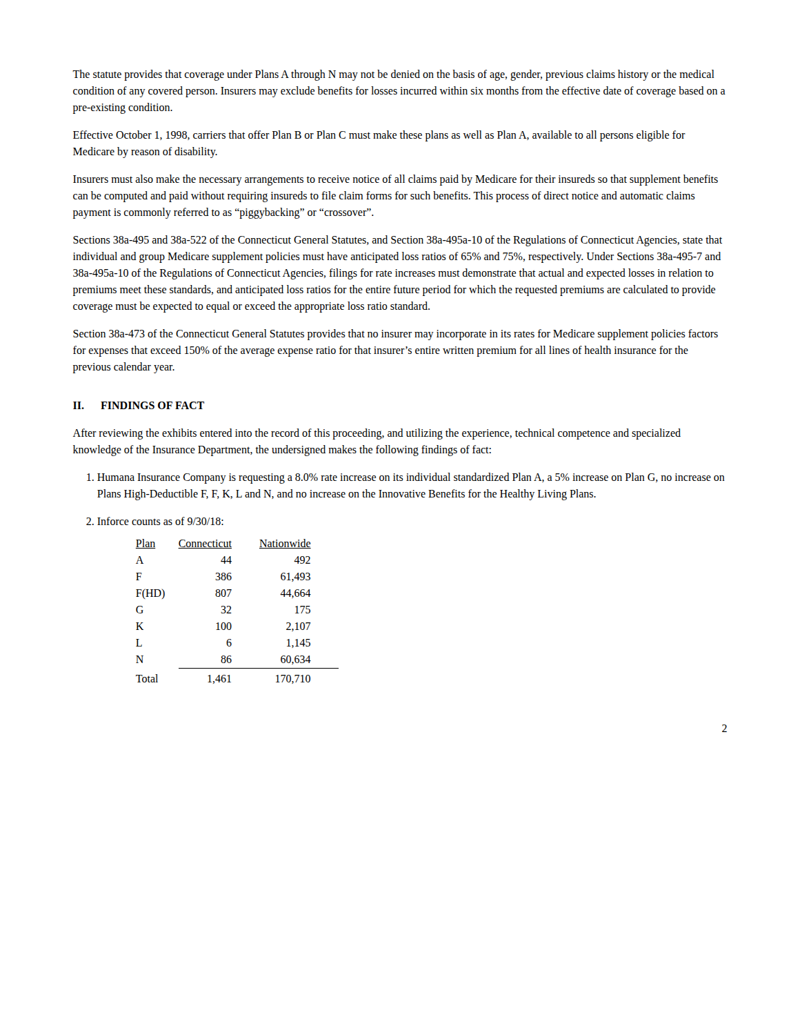The statute provides that coverage under Plans A through N may not be denied on the basis of age, gender, previous claims history or the medical condition of any covered person. Insurers may exclude benefits for losses incurred within six months from the effective date of coverage based on a pre-existing condition.
Effective October 1, 1998, carriers that offer Plan B or Plan C must make these plans as well as Plan A, available to all persons eligible for Medicare by reason of disability.
Insurers must also make the necessary arrangements to receive notice of all claims paid by Medicare for their insureds so that supplement benefits can be computed and paid without requiring insureds to file claim forms for such benefits. This process of direct notice and automatic claims payment is commonly referred to as “piggybacking” or “crossover”.
Sections 38a-495 and 38a-522 of the Connecticut General Statutes, and Section 38a-495a-10 of the Regulations of Connecticut Agencies, state that individual and group Medicare supplement policies must have anticipated loss ratios of 65% and 75%, respectively. Under Sections 38a-495-7 and 38a-495a-10 of the Regulations of Connecticut Agencies, filings for rate increases must demonstrate that actual and expected losses in relation to premiums meet these standards, and anticipated loss ratios for the entire future period for which the requested premiums are calculated to provide coverage must be expected to equal or exceed the appropriate loss ratio standard.
Section 38a-473 of the Connecticut General Statutes provides that no insurer may incorporate in its rates for Medicare supplement policies factors for expenses that exceed 150% of the average expense ratio for that insurer’s entire written premium for all lines of health insurance for the previous calendar year.
II. FINDINGS OF FACT
After reviewing the exhibits entered into the record of this proceeding, and utilizing the experience, technical competence and specialized knowledge of the Insurance Department, the undersigned makes the following findings of fact:
Humana Insurance Company is requesting a 8.0% rate increase on its individual standardized Plan A, a 5% increase on Plan G, no increase on Plans High-Deductible F, F, K, L and N, and no increase on the Innovative Benefits for the Healthy Living Plans.
Inforce counts as of 9/30/18:
| Plan | Connecticut | Nationwide |
| --- | --- | --- |
| A | 44 | 492 |
| F | 386 | 61,493 |
| F(HD) | 807 | 44,664 |
| G | 32 | 175 |
| K | 100 | 2,107 |
| L | 6 | 1,145 |
| N | 86 | 60,634 |
| Total | 1,461 | 170,710 |
2